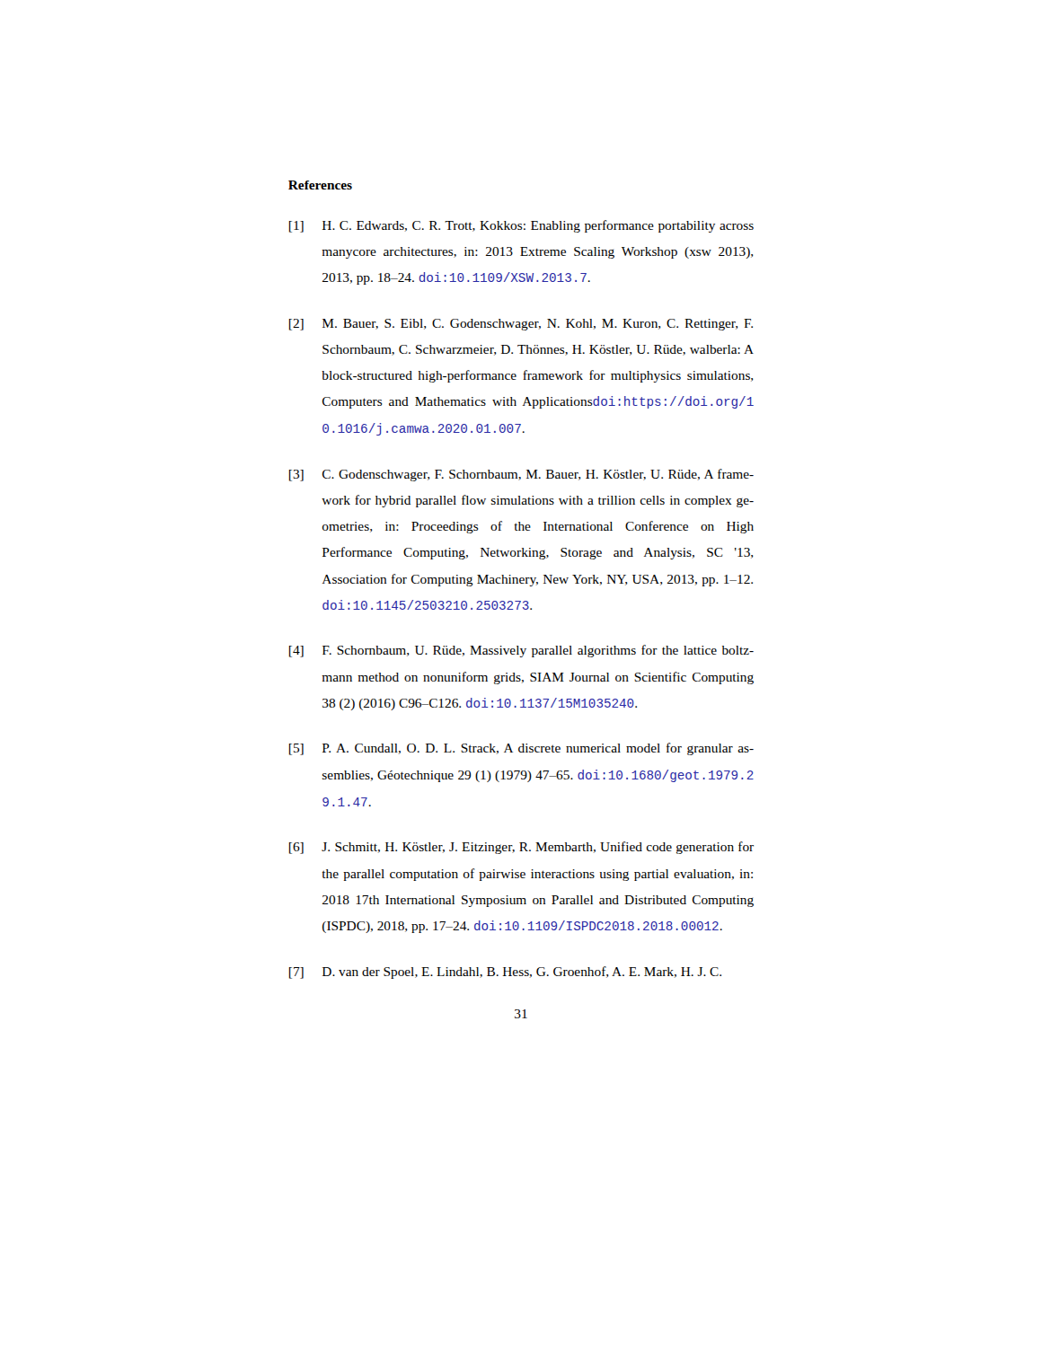References
[1] H. C. Edwards, C. R. Trott, Kokkos: Enabling performance portability across manycore architectures, in: 2013 Extreme Scaling Workshop (xsw 2013), 2013, pp. 18–24. doi:10.1109/XSW.2013.7.
[2] M. Bauer, S. Eibl, C. Godenschwager, N. Kohl, M. Kuron, C. Rettinger, F. Schornbaum, C. Schwarzmeier, D. Thönnes, H. Köstler, U. Rüde, walberla: A block-structured high-performance framework for multiphysics simulations, Computers and Mathematics with Applicationsdoi:https://doi.org/10.1016/j.camwa.2020.01.007.
[3] C. Godenschwager, F. Schornbaum, M. Bauer, H. Köstler, U. Rüde, A framework for hybrid parallel flow simulations with a trillion cells in complex geometries, in: Proceedings of the International Conference on High Performance Computing, Networking, Storage and Analysis, SC '13, Association for Computing Machinery, New York, NY, USA, 2013, pp. 1–12. doi:10.1145/2503210.2503273.
[4] F. Schornbaum, U. Rüde, Massively parallel algorithms for the lattice boltzmann method on nonuniform grids, SIAM Journal on Scientific Computing 38 (2) (2016) C96–C126. doi:10.1137/15M1035240.
[5] P. A. Cundall, O. D. L. Strack, A discrete numerical model for granular assemblies, Géotechnique 29 (1) (1979) 47–65. doi:10.1680/geot.1979.29.1.47.
[6] J. Schmitt, H. Köstler, J. Eitzinger, R. Membarth, Unified code generation for the parallel computation of pairwise interactions using partial evaluation, in: 2018 17th International Symposium on Parallel and Distributed Computing (ISPDC), 2018, pp. 17–24. doi:10.1109/ISPDC2018.2018.00012.
[7] D. van der Spoel, E. Lindahl, B. Hess, G. Groenhof, A. E. Mark, H. J. C.
31